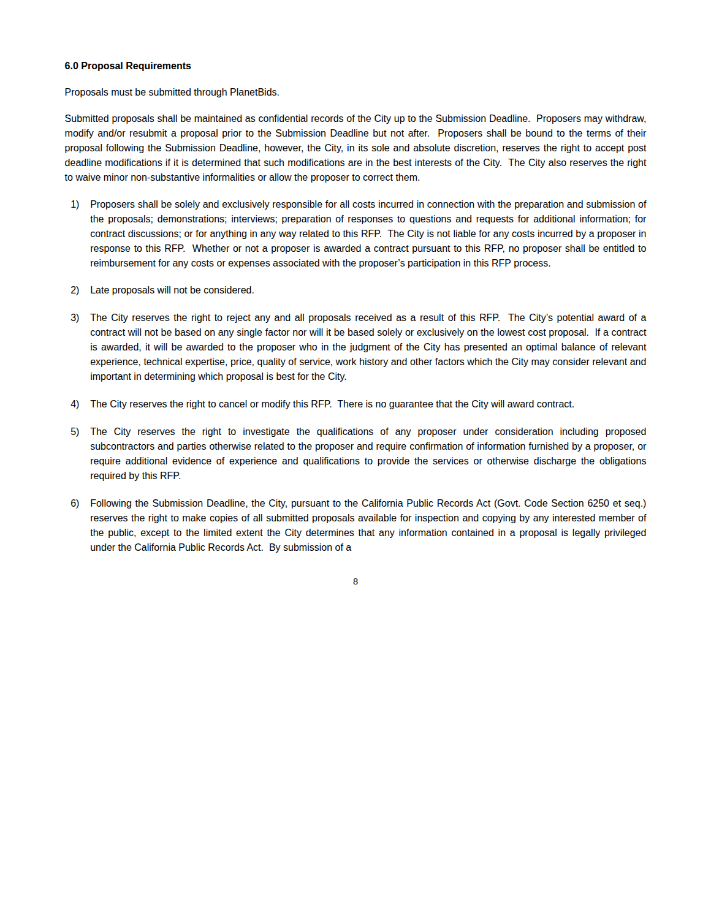6.0 Proposal Requirements
Proposals must be submitted through PlanetBids.
Submitted proposals shall be maintained as confidential records of the City up to the Submission Deadline. Proposers may withdraw, modify and/or resubmit a proposal prior to the Submission Deadline but not after. Proposers shall be bound to the terms of their proposal following the Submission Deadline, however, the City, in its sole and absolute discretion, reserves the right to accept post deadline modifications if it is determined that such modifications are in the best interests of the City. The City also reserves the right to waive minor non-substantive informalities or allow the proposer to correct them.
Proposers shall be solely and exclusively responsible for all costs incurred in connection with the preparation and submission of the proposals; demonstrations; interviews; preparation of responses to questions and requests for additional information; for contract discussions; or for anything in any way related to this RFP. The City is not liable for any costs incurred by a proposer in response to this RFP. Whether or not a proposer is awarded a contract pursuant to this RFP, no proposer shall be entitled to reimbursement for any costs or expenses associated with the proposer’s participation in this RFP process.
Late proposals will not be considered.
The City reserves the right to reject any and all proposals received as a result of this RFP. The City’s potential award of a contract will not be based on any single factor nor will it be based solely or exclusively on the lowest cost proposal. If a contract is awarded, it will be awarded to the proposer who in the judgment of the City has presented an optimal balance of relevant experience, technical expertise, price, quality of service, work history and other factors which the City may consider relevant and important in determining which proposal is best for the City.
The City reserves the right to cancel or modify this RFP. There is no guarantee that the City will award contract.
The City reserves the right to investigate the qualifications of any proposer under consideration including proposed subcontractors and parties otherwise related to the proposer and require confirmation of information furnished by a proposer, or require additional evidence of experience and qualifications to provide the services or otherwise discharge the obligations required by this RFP.
Following the Submission Deadline, the City, pursuant to the California Public Records Act (Govt. Code Section 6250 et seq.) reserves the right to make copies of all submitted proposals available for inspection and copying by any interested member of the public, except to the limited extent the City determines that any information contained in a proposal is legally privileged under the California Public Records Act. By submission of a
8